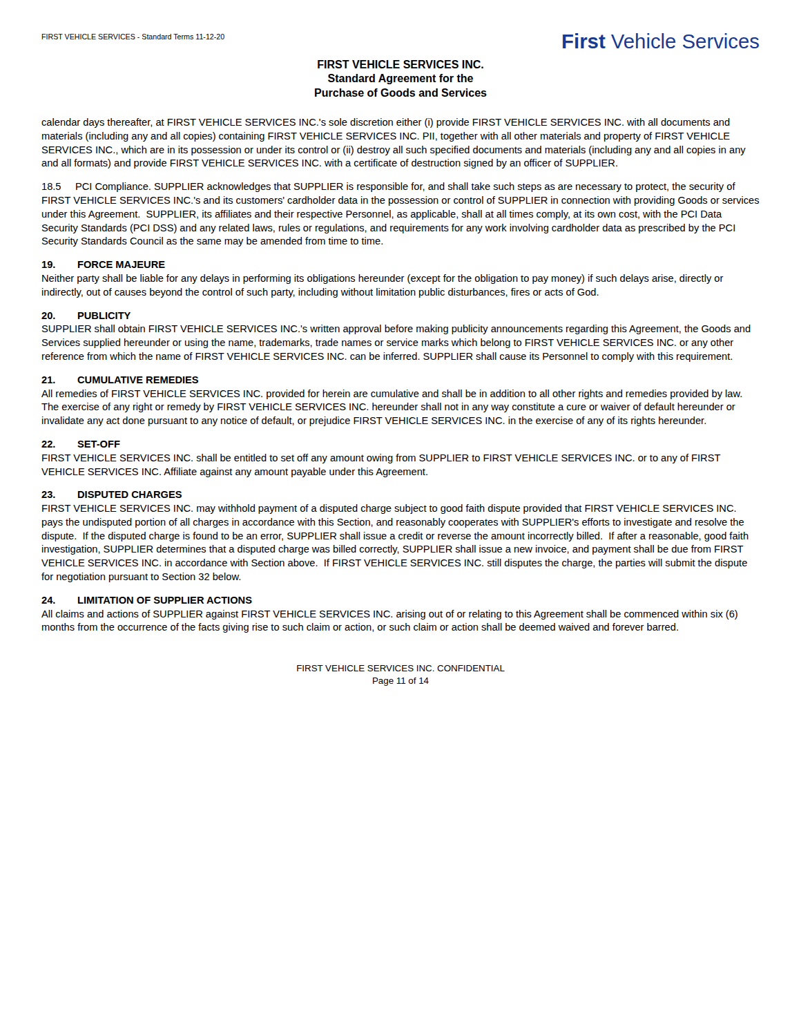FIRST VEHICLE SERVICES - Standard Terms 11-12-20
First Vehicle Services
FIRST VEHICLE SERVICES INC.
Standard Agreement for the
Purchase of Goods and Services
calendar days thereafter, at FIRST VEHICLE SERVICES INC.'s sole discretion either (i) provide FIRST VEHICLE SERVICES INC. with all documents and materials (including any and all copies) containing FIRST VEHICLE SERVICES INC. PII, together with all other materials and property of FIRST VEHICLE SERVICES INC., which are in its possession or under its control or (ii) destroy all such specified documents and materials (including any and all copies in any and all formats) and provide FIRST VEHICLE SERVICES INC. with a certificate of destruction signed by an officer of SUPPLIER.
18.5 PCI Compliance. SUPPLIER acknowledges that SUPPLIER is responsible for, and shall take such steps as are necessary to protect, the security of FIRST VEHICLE SERVICES INC.'s and its customers' cardholder data in the possession or control of SUPPLIER in connection with providing Goods or services under this Agreement. SUPPLIER, its affiliates and their respective Personnel, as applicable, shall at all times comply, at its own cost, with the PCI Data Security Standards (PCI DSS) and any related laws, rules or regulations, and requirements for any work involving cardholder data as prescribed by the PCI Security Standards Council as the same may be amended from time to time.
19. FORCE MAJEURE
Neither party shall be liable for any delays in performing its obligations hereunder (except for the obligation to pay money) if such delays arise, directly or indirectly, out of causes beyond the control of such party, including without limitation public disturbances, fires or acts of God.
20. PUBLICITY
SUPPLIER shall obtain FIRST VEHICLE SERVICES INC.'s written approval before making publicity announcements regarding this Agreement, the Goods and Services supplied hereunder or using the name, trademarks, trade names or service marks which belong to FIRST VEHICLE SERVICES INC. or any other reference from which the name of FIRST VEHICLE SERVICES INC. can be inferred. SUPPLIER shall cause its Personnel to comply with this requirement.
21. CUMULATIVE REMEDIES
All remedies of FIRST VEHICLE SERVICES INC. provided for herein are cumulative and shall be in addition to all other rights and remedies provided by law. The exercise of any right or remedy by FIRST VEHICLE SERVICES INC. hereunder shall not in any way constitute a cure or waiver of default hereunder or invalidate any act done pursuant to any notice of default, or prejudice FIRST VEHICLE SERVICES INC. in the exercise of any of its rights hereunder.
22. SET-OFF
FIRST VEHICLE SERVICES INC. shall be entitled to set off any amount owing from SUPPLIER to FIRST VEHICLE SERVICES INC. or to any of FIRST VEHICLE SERVICES INC. Affiliate against any amount payable under this Agreement.
23. DISPUTED CHARGES
FIRST VEHICLE SERVICES INC. may withhold payment of a disputed charge subject to good faith dispute provided that FIRST VEHICLE SERVICES INC. pays the undisputed portion of all charges in accordance with this Section, and reasonably cooperates with SUPPLIER's efforts to investigate and resolve the dispute. If the disputed charge is found to be an error, SUPPLIER shall issue a credit or reverse the amount incorrectly billed. If after a reasonable, good faith investigation, SUPPLIER determines that a disputed charge was billed correctly, SUPPLIER shall issue a new invoice, and payment shall be due from FIRST VEHICLE SERVICES INC. in accordance with Section above. If FIRST VEHICLE SERVICES INC. still disputes the charge, the parties will submit the dispute for negotiation pursuant to Section 32 below.
24. LIMITATION OF SUPPLIER ACTIONS
All claims and actions of SUPPLIER against FIRST VEHICLE SERVICES INC. arising out of or relating to this Agreement shall be commenced within six (6) months from the occurrence of the facts giving rise to such claim or action, or such claim or action shall be deemed waived and forever barred.
FIRST VEHICLE SERVICES INC. CONFIDENTIAL
Page 11 of 14